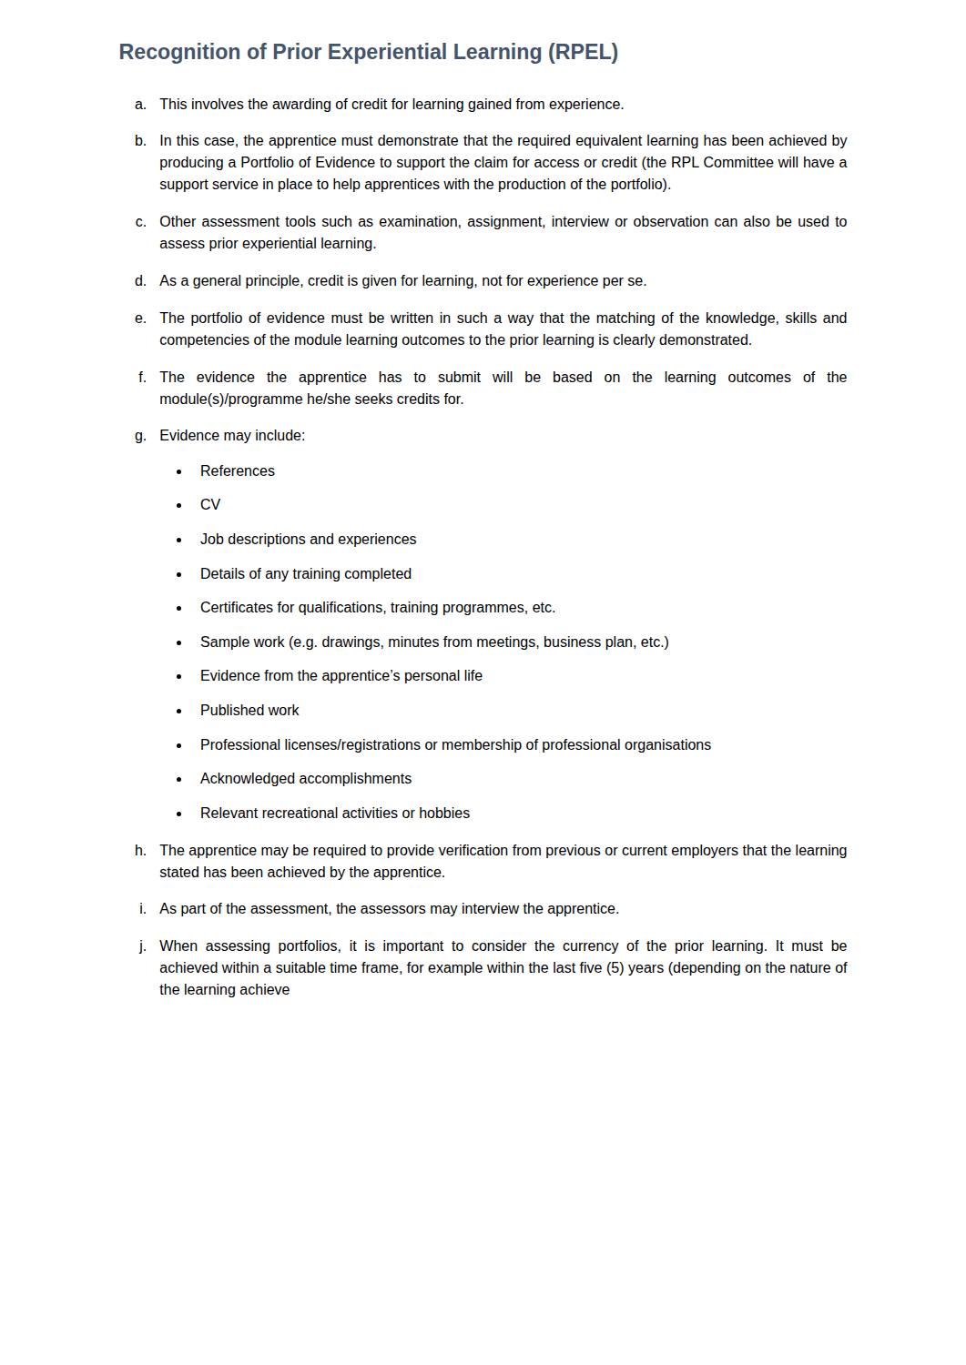Recognition of Prior Experiential Learning (RPEL)
This involves the awarding of credit for learning gained from experience.
In this case, the apprentice must demonstrate that the required equivalent learning has been achieved by producing a Portfolio of Evidence to support the claim for access or credit (the RPL Committee will have a support service in place to help apprentices with the production of the portfolio).
Other assessment tools such as examination, assignment, interview or observation can also be used to assess prior experiential learning.
As a general principle, credit is given for learning, not for experience per se.
The portfolio of evidence must be written in such a way that the matching of the knowledge, skills and competencies of the module learning outcomes to the prior learning is clearly demonstrated.
The evidence the apprentice has to submit will be based on the learning outcomes of the module(s)/programme he/she seeks credits for.
Evidence may include:
References
CV
Job descriptions and experiences
Details of any training completed
Certificates for qualifications, training programmes, etc.
Sample work (e.g. drawings, minutes from meetings, business plan, etc.)
Evidence from the apprentice’s personal life
Published work
Professional licenses/registrations or membership of professional organisations
Acknowledged accomplishments
Relevant recreational activities or hobbies
The apprentice may be required to provide verification from previous or current employers that the learning stated has been achieved by the apprentice.
As part of the assessment, the assessors may interview the apprentice.
When assessing portfolios, it is important to consider the currency of the prior learning. It must be achieved within a suitable time frame, for example within the last five (5) years (depending on the nature of the learning achieve